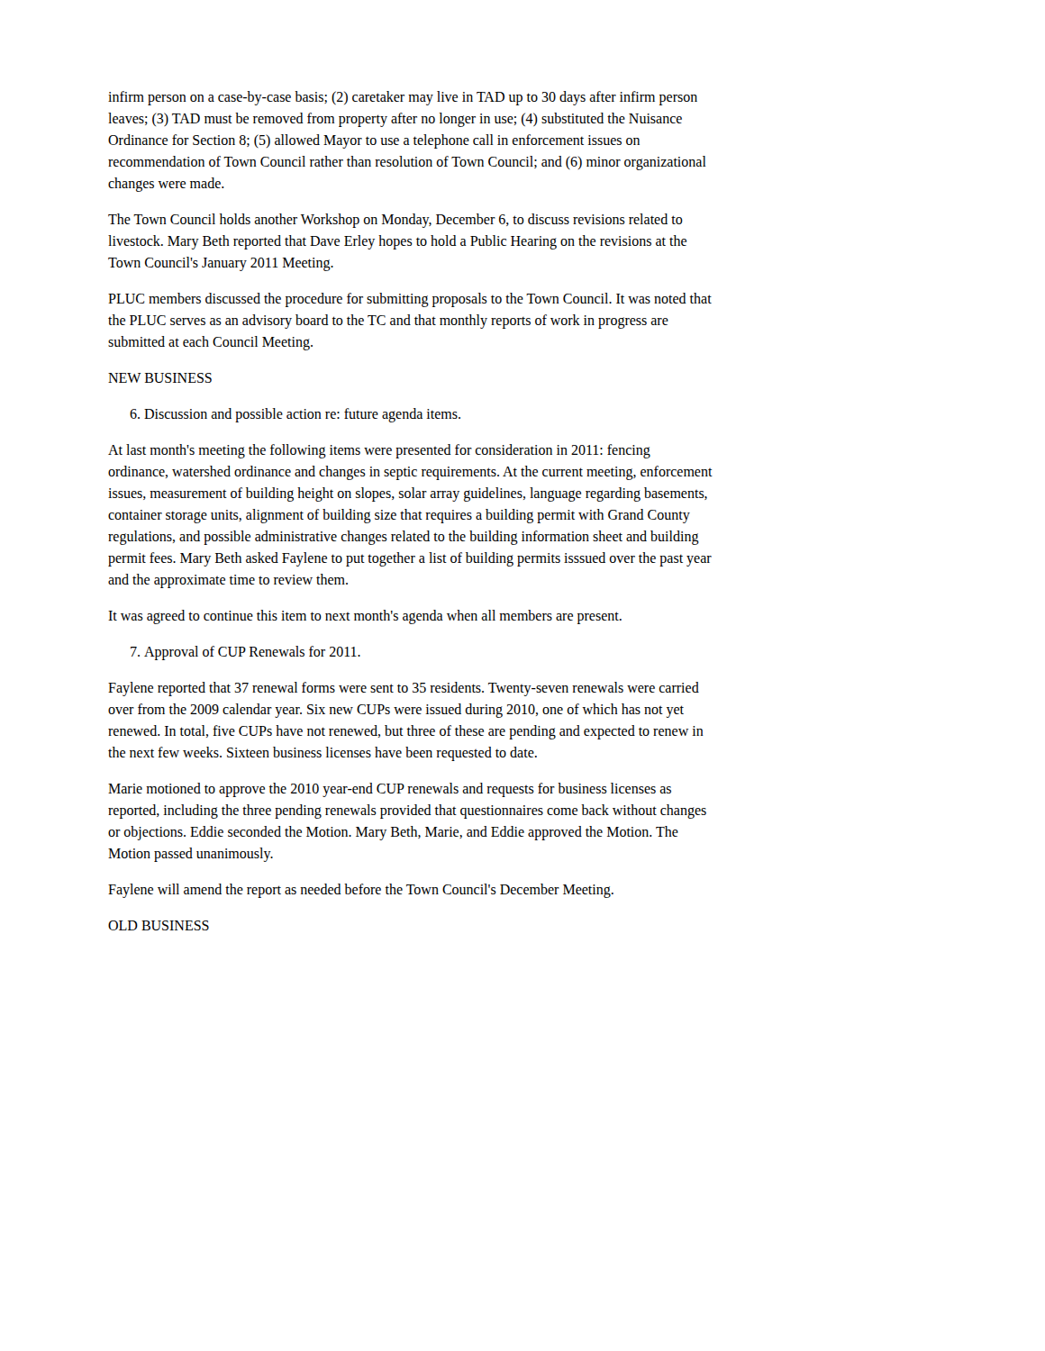infirm person on a case-by-case basis; (2) caretaker may live in TAD up to 30 days after infirm person leaves; (3) TAD must be removed from property after no longer in use; (4) substituted the Nuisance Ordinance for Section 8; (5) allowed Mayor to use a telephone call in enforcement issues on recommendation of Town Council rather than resolution of Town Council; and (6) minor organizational changes were made.
The Town Council holds another Workshop on Monday, December 6, to discuss revisions related to livestock. Mary Beth reported that Dave Erley hopes to hold a Public Hearing on the revisions at the Town Council's January 2011 Meeting.
PLUC members discussed the procedure for submitting proposals to the Town Council. It was noted that the PLUC serves as an advisory board to the TC and that monthly reports of work in progress are submitted at each Council Meeting.
NEW BUSINESS
Discussion and possible action re: future agenda items.
At last month's meeting the following items were presented for consideration in 2011: fencing ordinance, watershed ordinance and changes in septic requirements. At the current meeting, enforcement issues, measurement of building height on slopes, solar array guidelines, language regarding basements, container storage units, alignment of building size that requires a building permit with Grand County regulations, and possible administrative changes related to the building information sheet and building permit fees. Mary Beth asked Faylene to put together a list of building permits isssued over the past year and the approximate time to review them.
It was agreed to continue this item to next month's agenda when all members are present.
Approval of CUP Renewals for 2011.
Faylene reported that 37 renewal forms were sent to 35 residents. Twenty-seven renewals were carried over from the 2009 calendar year. Six new CUPs were issued during 2010, one of which has not yet renewed. In total, five CUPs have not renewed, but three of these are pending and expected to renew in the next few weeks. Sixteen business licenses have been requested to date.
Marie motioned to approve the 2010 year-end CUP renewals and requests for business licenses as reported, including the three pending renewals provided that questionnaires come back without changes or objections. Eddie seconded the Motion. Mary Beth, Marie, and Eddie approved the Motion. The Motion passed unanimously.
Faylene will amend the report as needed before the Town Council's December Meeting.
OLD BUSINESS